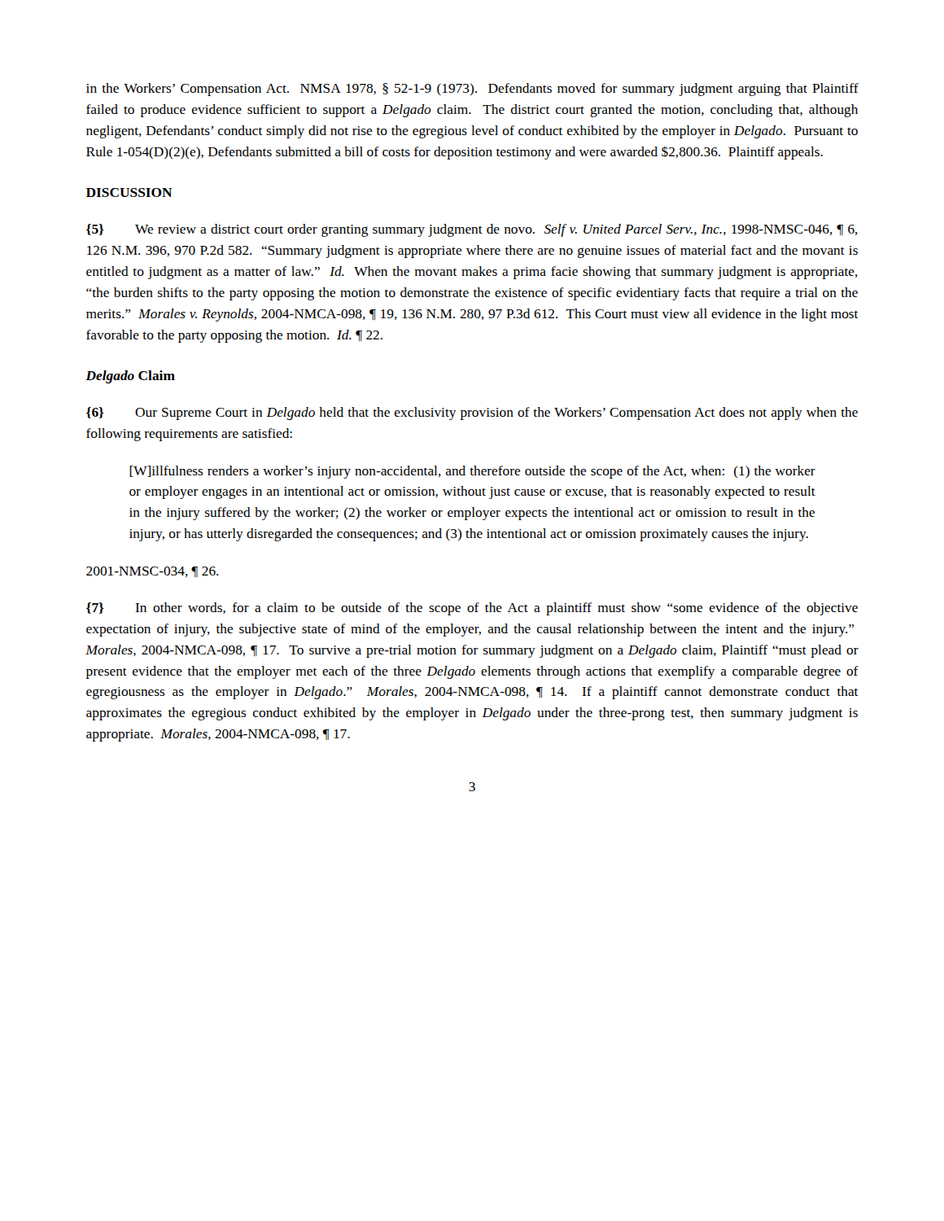in the Workers’ Compensation Act. NMSA 1978, § 52-1-9 (1973). Defendants moved for summary judgment arguing that Plaintiff failed to produce evidence sufficient to support a Delgado claim. The district court granted the motion, concluding that, although negligent, Defendants’ conduct simply did not rise to the egregious level of conduct exhibited by the employer in Delgado. Pursuant to Rule 1-054(D)(2)(e), Defendants submitted a bill of costs for deposition testimony and were awarded $2,800.36. Plaintiff appeals.
DISCUSSION
{5} We review a district court order granting summary judgment de novo. Self v. United Parcel Serv., Inc., 1998-NMSC-046, ¶ 6, 126 N.M. 396, 970 P.2d 582. “Summary judgment is appropriate where there are no genuine issues of material fact and the movant is entitled to judgment as a matter of law.” Id. When the movant makes a prima facie showing that summary judgment is appropriate, “the burden shifts to the party opposing the motion to demonstrate the existence of specific evidentiary facts that require a trial on the merits.” Morales v. Reynolds, 2004-NMCA-098, ¶ 19, 136 N.M. 280, 97 P.3d 612. This Court must view all evidence in the light most favorable to the party opposing the motion. Id. ¶ 22.
Delgado Claim
{6} Our Supreme Court in Delgado held that the exclusivity provision of the Workers’ Compensation Act does not apply when the following requirements are satisfied:
[W]illfulness renders a worker’s injury non-accidental, and therefore outside the scope of the Act, when: (1) the worker or employer engages in an intentional act or omission, without just cause or excuse, that is reasonably expected to result in the injury suffered by the worker; (2) the worker or employer expects the intentional act or omission to result in the injury, or has utterly disregarded the consequences; and (3) the intentional act or omission proximately causes the injury.
2001-NMSC-034, ¶ 26.
{7} In other words, for a claim to be outside of the scope of the Act a plaintiff must show “some evidence of the objective expectation of injury, the subjective state of mind of the employer, and the causal relationship between the intent and the injury.” Morales, 2004-NMCA-098, ¶ 17. To survive a pre-trial motion for summary judgment on a Delgado claim, Plaintiff “must plead or present evidence that the employer met each of the three Delgado elements through actions that exemplify a comparable degree of egregiousness as the employer in Delgado.” Morales, 2004-NMCA-098, ¶ 14. If a plaintiff cannot demonstrate conduct that approximates the egregious conduct exhibited by the employer in Delgado under the three-prong test, then summary judgment is appropriate. Morales, 2004-NMCA-098, ¶ 17.
3